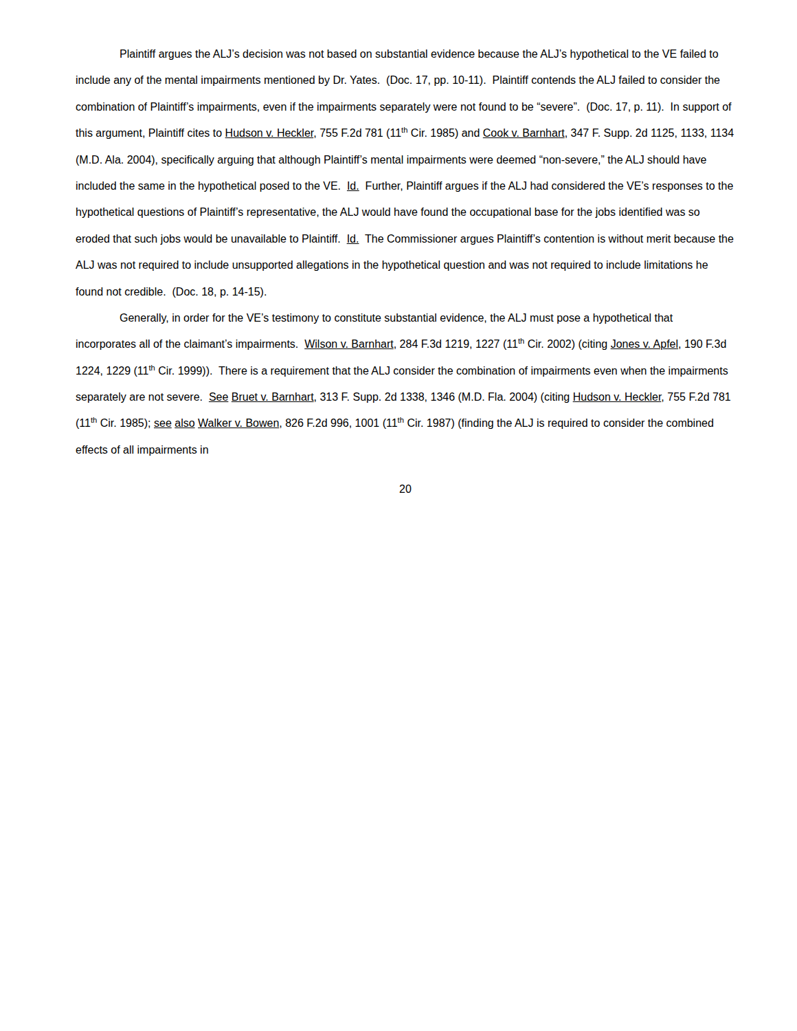Plaintiff argues the ALJ’s decision was not based on substantial evidence because the ALJ’s hypothetical to the VE failed to include any of the mental impairments mentioned by Dr. Yates. (Doc. 17, pp. 10-11). Plaintiff contends the ALJ failed to consider the combination of Plaintiff’s impairments, even if the impairments separately were not found to be “severe”. (Doc. 17, p. 11). In support of this argument, Plaintiff cites to Hudson v. Heckler, 755 F.2d 781 (11th Cir. 1985) and Cook v. Barnhart, 347 F. Supp. 2d 1125, 1133, 1134 (M.D. Ala. 2004), specifically arguing that although Plaintiff’s mental impairments were deemed “non-severe,” the ALJ should have included the same in the hypothetical posed to the VE. Id. Further, Plaintiff argues if the ALJ had considered the VE’s responses to the hypothetical questions of Plaintiff’s representative, the ALJ would have found the occupational base for the jobs identified was so eroded that such jobs would be unavailable to Plaintiff. Id. The Commissioner argues Plaintiff’s contention is without merit because the ALJ was not required to include unsupported allegations in the hypothetical question and was not required to include limitations he found not credible. (Doc. 18, p. 14-15).
Generally, in order for the VE’s testimony to constitute substantial evidence, the ALJ must pose a hypothetical that incorporates all of the claimant’s impairments. Wilson v. Barnhart, 284 F.3d 1219, 1227 (11th Cir. 2002) (citing Jones v. Apfel, 190 F.3d 1224, 1229 (11th Cir. 1999)). There is a requirement that the ALJ consider the combination of impairments even when the impairments separately are not severe. See Bruet v. Barnhart, 313 F. Supp. 2d 1338, 1346 (M.D. Fla. 2004) (citing Hudson v. Heckler, 755 F.2d 781 (11th Cir. 1985); see also Walker v. Bowen, 826 F.2d 996, 1001 (11th Cir. 1987) (finding the ALJ is required to consider the combined effects of all impairments in
20